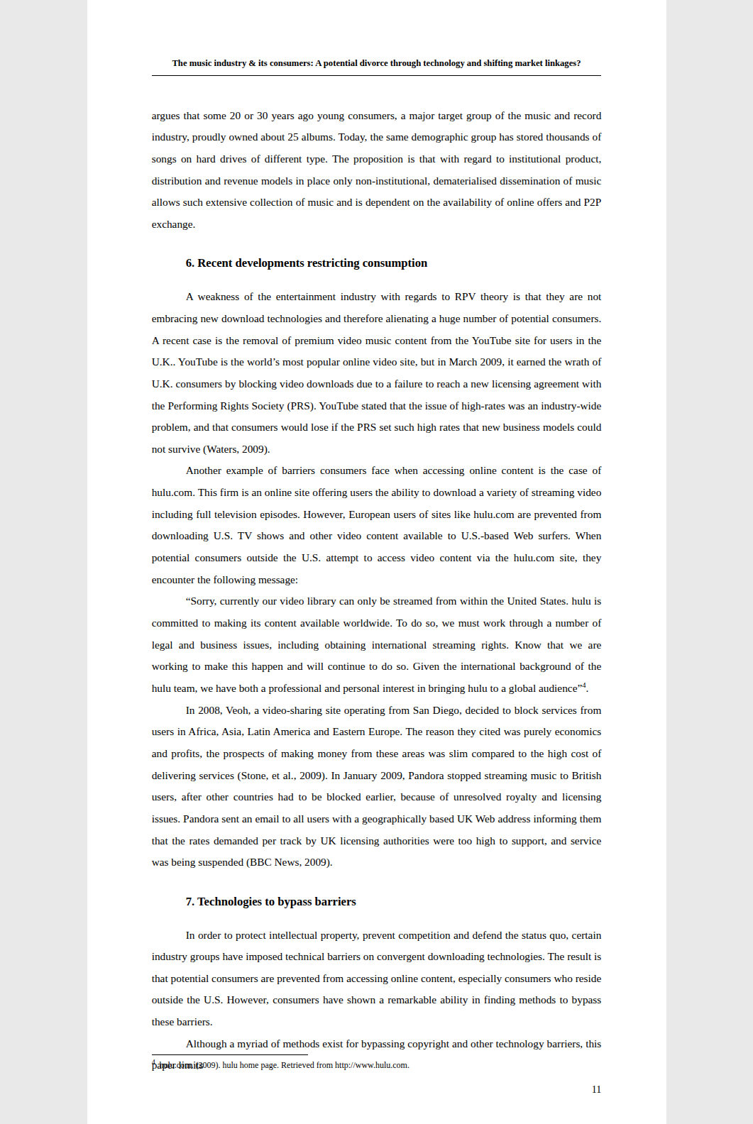The music industry & its consumers: A potential divorce through technology and shifting market linkages?
argues that some 20 or 30 years ago young consumers, a major target group of the music and record industry, proudly owned about 25 albums. Today, the same demographic group has stored thousands of songs on hard drives of different type. The proposition is that with regard to institutional product, distribution and revenue models in place only non-institutional, dematerialised dissemination of music allows such extensive collection of music and is dependent on the availability of online offers and P2P exchange.
6. Recent developments restricting consumption
A weakness of the entertainment industry with regards to RPV theory is that they are not embracing new download technologies and therefore alienating a huge number of potential consumers. A recent case is the removal of premium video music content from the YouTube site for users in the U.K.. YouTube is the world’s most popular online video site, but in March 2009, it earned the wrath of U.K. consumers by blocking video downloads due to a failure to reach a new licensing agreement with the Performing Rights Society (PRS). YouTube stated that the issue of high-rates was an industry-wide problem, and that consumers would lose if the PRS set such high rates that new business models could not survive (Waters, 2009).
Another example of barriers consumers face when accessing online content is the case of hulu.com. This firm is an online site offering users the ability to download a variety of streaming video including full television episodes. However, European users of sites like hulu.com are prevented from downloading U.S. TV shows and other video content available to U.S.-based Web surfers. When potential consumers outside the U.S. attempt to access video content via the hulu.com site, they encounter the following message:
“Sorry, currently our video library can only be streamed from within the United States. hulu is committed to making its content available worldwide. To do so, we must work through a number of legal and business issues, including obtaining international streaming rights. Know that we are working to make this happen and will continue to do so. Given the international background of the hulu team, we have both a professional and personal interest in bringing hulu to a global audience”4.
In 2008, Veoh, a video-sharing site operating from San Diego, decided to block services from users in Africa, Asia, Latin America and Eastern Europe. The reason they cited was purely economics and profits, the prospects of making money from these areas was slim compared to the high cost of delivering services (Stone, et al., 2009). In January 2009, Pandora stopped streaming music to British users, after other countries had to be blocked earlier, because of unresolved royalty and licensing issues. Pandora sent an email to all users with a geographically based UK Web address informing them that the rates demanded per track by UK licensing authorities were too high to support, and service was being suspended (BBC News, 2009).
7. Technologies to bypass barriers
In order to protect intellectual property, prevent competition and defend the status quo, certain industry groups have imposed technical barriers on convergent downloading technologies. The result is that potential consumers are prevented from accessing online content, especially consumers who reside outside the U.S. However, consumers have shown a remarkable ability in finding methods to bypass these barriers.
Although a myriad of methods exist for bypassing copyright and other technology barriers, this paper limits
4hulu.com. (2009). hulu home page. Retrieved from http://www.hulu.com.
11